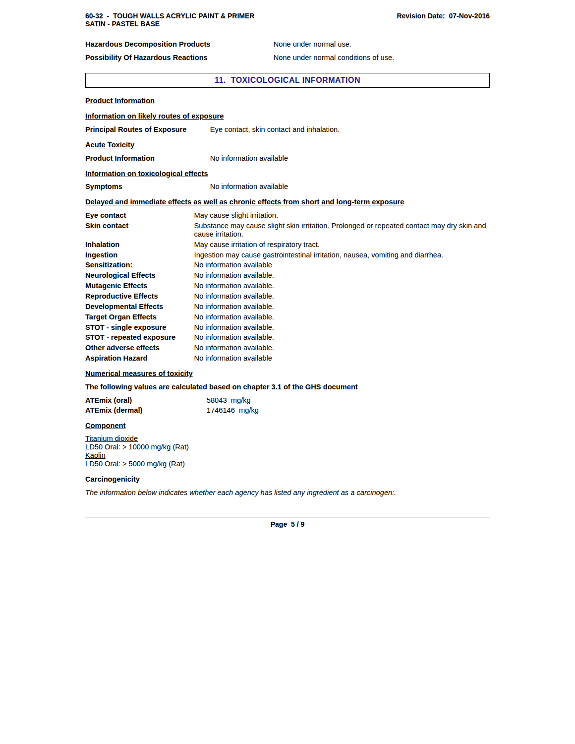60-32 - TOUGH WALLS ACRYLIC PAINT & PRIMER
SATIN - PASTEL BASE
Revision Date: 07-Nov-2016
Hazardous Decomposition Products
None under normal use.
Possibility Of Hazardous Reactions
None under normal conditions of use.
11. TOXICOLOGICAL INFORMATION
Product Information
Information on likely routes of exposure
Principal Routes of Exposure
Eye contact, skin contact and inhalation.
Acute Toxicity
Product Information
No information available
Information on toxicological effects
Symptoms
No information available
Delayed and immediate effects as well as chronic effects from short and long-term exposure
Eye contact
May cause slight irritation.
Skin contact
Substance may cause slight skin irritation. Prolonged or repeated contact may dry skin and cause irritation.
Inhalation
May cause irritation of respiratory tract.
Ingestion
Ingestion may cause gastrointestinal irritation, nausea, vomiting and diarrhea.
Sensitization:
No information available
Neurological Effects
No information available.
Mutagenic Effects
No information available.
Reproductive Effects
No information available.
Developmental Effects
No information available.
Target Organ Effects
No information available.
STOT - single exposure
No information available.
STOT - repeated exposure
No information available.
Other adverse effects
No information available.
Aspiration Hazard
No information available
Numerical measures of toxicity
The following values are calculated based on chapter 3.1 of the GHS document
ATEmix (oral)
58043 mg/kg
ATEmix (dermal)
1746146 mg/kg
Component
Titanium dioxide
LD50 Oral: > 10000 mg/kg (Rat)
Kaolin
LD50 Oral: > 5000 mg/kg (Rat)
Carcinogenicity
The information below indicates whether each agency has listed any ingredient as a carcinogen:.
Page 5 / 9